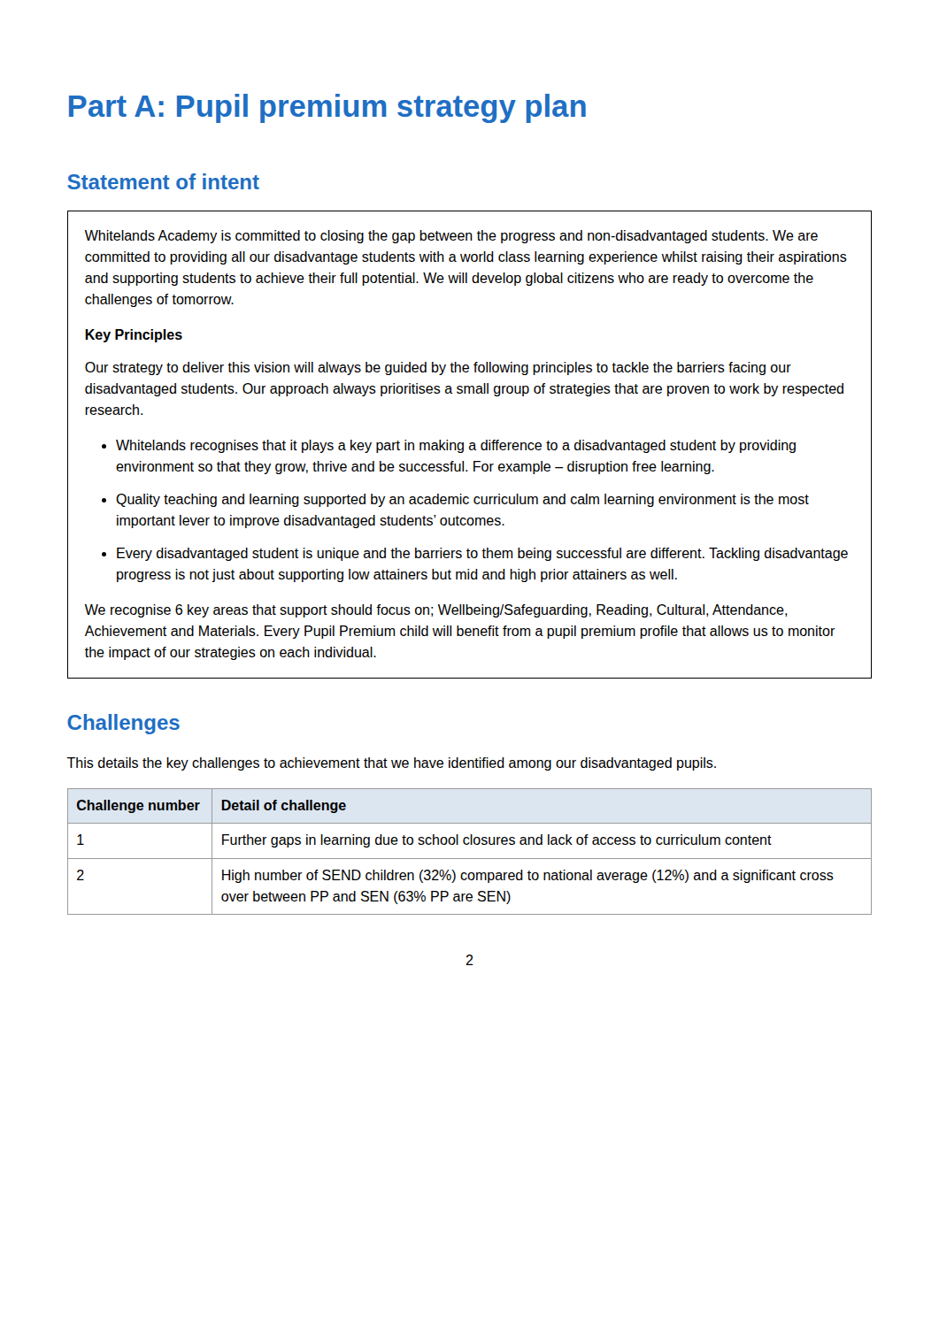Part A: Pupil premium strategy plan
Statement of intent
Whitelands Academy is committed to closing the gap between the progress and non-disadvantaged students. We are committed to providing all our disadvantage students with a world class learning experience whilst raising their aspirations and supporting students to achieve their full potential. We will develop global citizens who are ready to overcome the challenges of tomorrow.
Key Principles
Our strategy to deliver this vision will always be guided by the following principles to tackle the barriers facing our disadvantaged students. Our approach always prioritises a small group of strategies that are proven to work by respected research.
Whitelands recognises that it plays a key part in making a difference to a disadvantaged student by providing environment so that they grow, thrive and be successful. For example – disruption free learning.
Quality teaching and learning supported by an academic curriculum and calm learning environment is the most important lever to improve disadvantaged students’ outcomes.
Every disadvantaged student is unique and the barriers to them being successful are different. Tackling disadvantage progress is not just about supporting low attainers but mid and high prior attainers as well.
We recognise 6 key areas that support should focus on; Wellbeing/Safeguarding, Reading, Cultural, Attendance, Achievement and Materials. Every Pupil Premium child will benefit from a pupil premium profile that allows us to monitor the impact of our strategies on each individual.
Challenges
This details the key challenges to achievement that we have identified among our disadvantaged pupils.
| Challenge number | Detail of challenge |
| --- | --- |
| 1 | Further gaps in learning due to school closures and lack of access to curriculum content |
| 2 | High number of SEND children (32%) compared to national average (12%) and a significant cross over between PP and SEN (63% PP are SEN) |
2